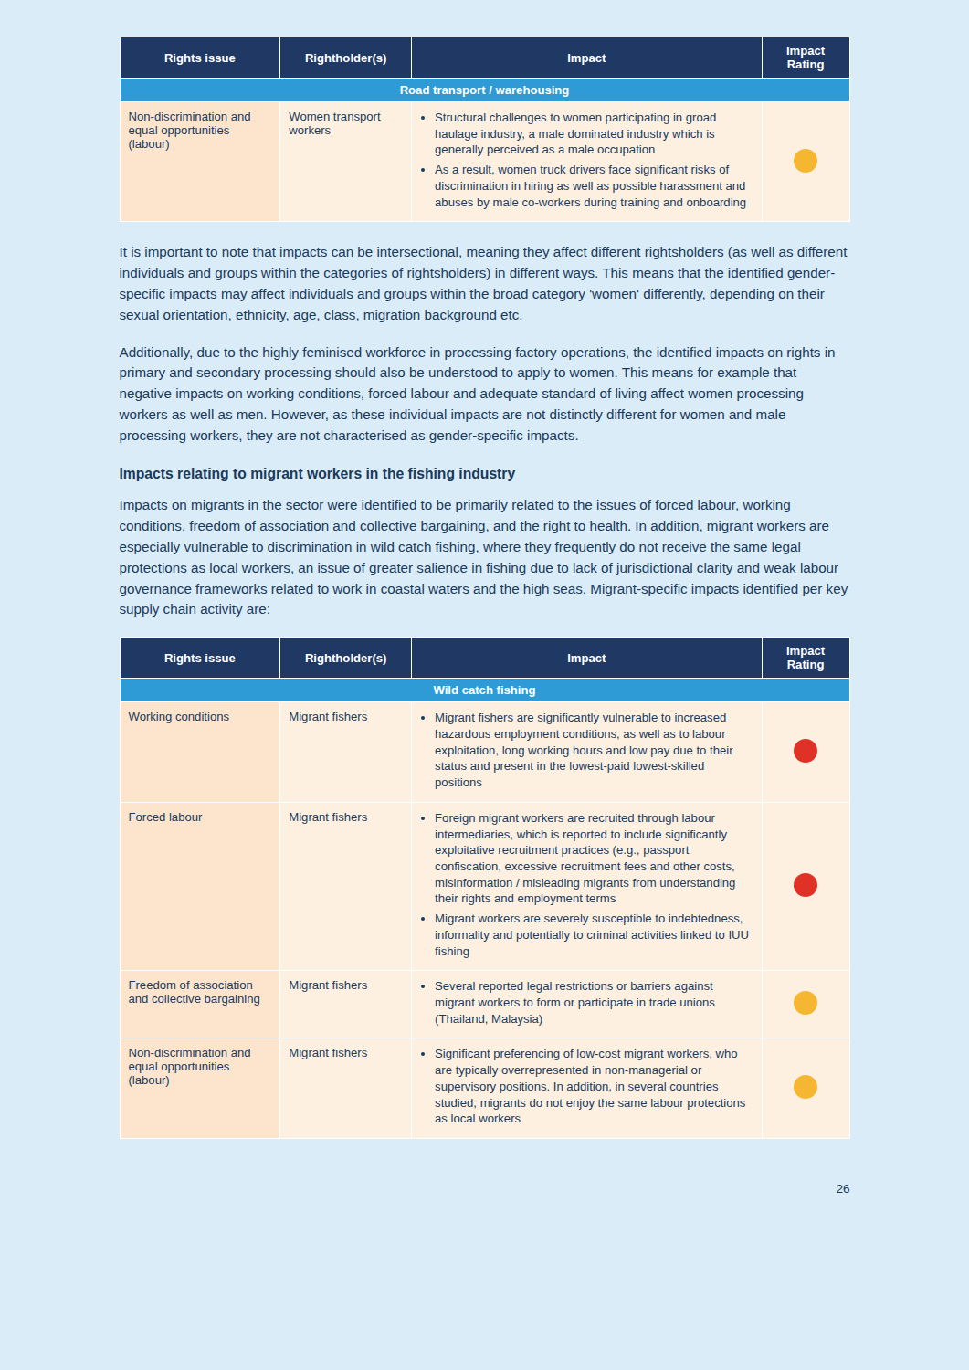| Rights issue | Rightholder(s) | Impact | Impact Rating |
| --- | --- | --- | --- |
| Road transport / warehousing |
| Non-discrimination and equal opportunities (labour) | Women transport workers | Structural challenges to women participating in groad haulage industry, a male dominated industry which is generally perceived as a male occupation As a result, women truck drivers face significant risks of discrimination in hiring as well as possible harassment and abuses by male co-workers during training and onboarding | |
It is important to note that impacts can be intersectional, meaning they affect different rightsholders (as well as different individuals and groups within the categories of rightsholders) in different ways. This means that the identified gender-specific impacts may affect individuals and groups within the broad category 'women' differently, depending on their sexual orientation, ethnicity, age, class, migration background etc.
Additionally, due to the highly feminised workforce in processing factory operations, the identified impacts on rights in primary and secondary processing should also be understood to apply to women. This means for example that negative impacts on working conditions, forced labour and adequate standard of living affect women processing workers as well as men. However, as these individual impacts are not distinctly different for women and male processing workers, they are not characterised as gender-specific impacts.
Impacts relating to migrant workers in the fishing industry
Impacts on migrants in the sector were identified to be primarily related to the issues of forced labour, working conditions, freedom of association and collective bargaining, and the right to health. In addition, migrant workers are especially vulnerable to discrimination in wild catch fishing, where they frequently do not receive the same legal protections as local workers, an issue of greater salience in fishing due to lack of jurisdictional clarity and weak labour governance frameworks related to work in coastal waters and the high seas. Migrant-specific impacts identified per key supply chain activity are:
| Rights issue | Rightholder(s) | Impact | Impact Rating |
| --- | --- | --- | --- |
| Wild catch fishing |
| Working conditions | Migrant fishers | Migrant fishers are significantly vulnerable to increased hazardous employment conditions, as well as to labour exploitation, long working hours and low pay due to their status and present in the lowest-paid lowest-skilled positions | |
| Forced labour | Migrant fishers | Foreign migrant workers are recruited through labour intermediaries, which is reported to include significantly exploitative recruitment practices (e.g., passport confiscation, excessive recruitment fees and other costs, misinformation / misleading migrants from understanding their rights and employment terms Migrant workers are severely susceptible to indebtedness, informality and potentially to criminal activities linked to IUU fishing | |
| Freedom of association and collective bargaining | Migrant fishers | Several reported legal restrictions or barriers against migrant workers to form or participate in trade unions (Thailand, Malaysia) | |
| Non-discrimination and equal opportunities (labour) | Migrant fishers | Significant preferencing of low-cost migrant workers, who are typically overrepresented in non-managerial or supervisory positions. In addition, in several countries studied, migrants do not enjoy the same labour protections as local workers | |
26